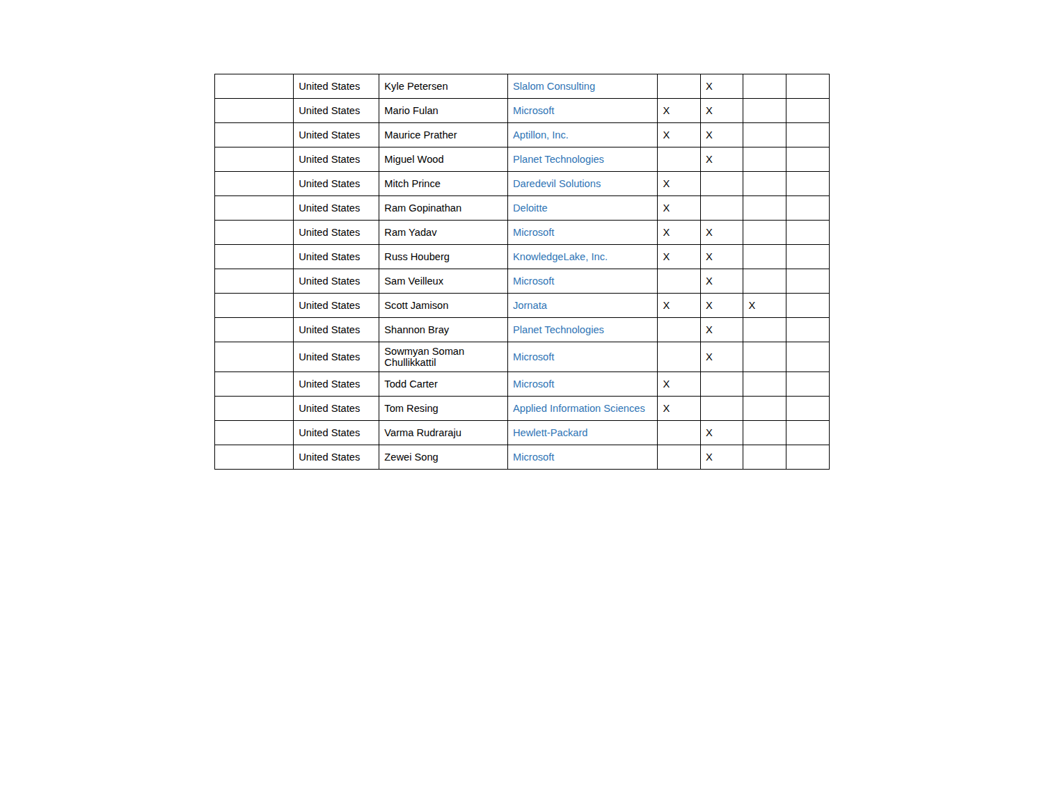| | United States | Kyle Petersen | Slalom Consulting | | X | | |
| | United States | Mario Fulan | Microsoft | X | X | | |
| | United States | Maurice Prather | Aptillon, Inc. | X | X | | |
| | United States | Miguel Wood | Planet Technologies | | X | | |
| | United States | Mitch Prince | Daredevil Solutions | X | | | |
| | United States | Ram Gopinathan | Deloitte | X | | | |
| | United States | Ram Yadav | Microsoft | X | X | | |
| | United States | Russ Houberg | KnowledgeLake, Inc. | X | X | | |
| | United States | Sam Veilleux | Microsoft | | X | | |
| | United States | Scott Jamison | Jornata | X | X | X | |
| | United States | Shannon Bray | Planet Technologies | | X | | |
| | United States | Sowmyan Soman Chullikkattil | Microsoft | | X | | |
| | United States | Todd Carter | Microsoft | X | | | |
| | United States | Tom Resing | Applied Information Sciences | X | | | |
| | United States | Varma Rudraraju | Hewlett-Packard | | X | | |
| | United States | Zewei Song | Microsoft | | X | | |